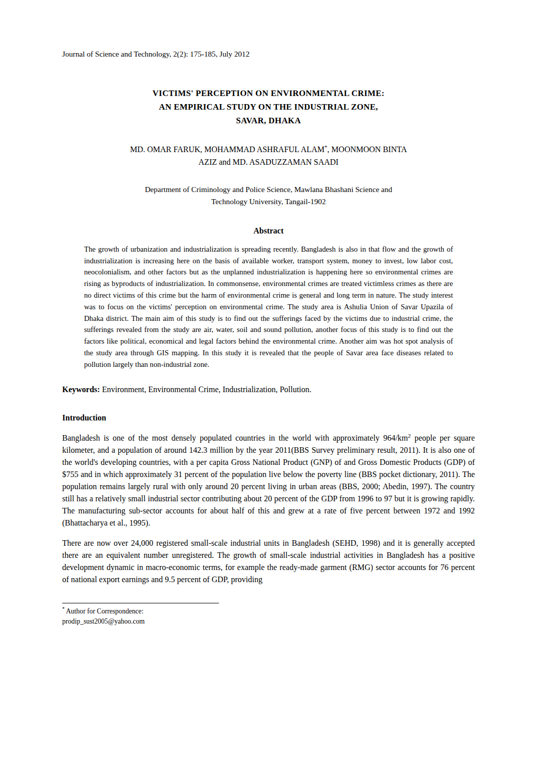Journal of Science and Technology, 2(2): 175-185, July 2012
Victims' Perception on Environmental Crime:
An Empirical Study on the Industrial Zone,
Savar, Dhaka
MD. OMAR FARUK, MOHAMMAD ASHRAFUL ALAM*, MOONMOON BINTA
AZIZ and MD. ASADUZZAMAN SAADI
Department of Criminology and Police Science, Mawlana Bhashani Science and
Technology University, Tangail-1902
Abstract
The growth of urbanization and industrialization is spreading recently. Bangladesh is also in that flow and the growth of industrialization is increasing here on the basis of available worker, transport system, money to invest, low labor cost, neocolonialism, and other factors but as the unplanned industrialization is happening here so environmental crimes are rising as byproducts of industrialization. In commonsense, environmental crimes are treated victimless crimes as there are no direct victims of this crime but the harm of environmental crime is general and long term in nature. The study interest was to focus on the victims' perception on environmental crime. The study area is Ashulia Union of Savar Upazila of Dhaka district. The main aim of this study is to find out the sufferings faced by the victims due to industrial crime, the sufferings revealed from the study are air, water, soil and sound pollution, another focus of this study is to find out the factors like political, economical and legal factors behind the environmental crime. Another aim was hot spot analysis of the study area through GIS mapping. In this study it is revealed that the people of Savar area face diseases related to pollution largely than non-industrial zone.
Keywords: Environment, Environmental Crime, Industrialization, Pollution.
Introduction
Bangladesh is one of the most densely populated countries in the world with approximately 964/km2 people per square kilometer, and a population of around 142.3 million by the year 2011(BBS Survey preliminary result, 2011). It is also one of the world's developing countries, with a per capita Gross National Product (GNP) of and Gross Domestic Products (GDP) of $755 and in which approximately 31 percent of the population live below the poverty line (BBS pocket dictionary, 2011). The population remains largely rural with only around 20 percent living in urban areas (BBS, 2000; Abedin, 1997). The country still has a relatively small industrial sector contributing about 20 percent of the GDP from 1996 to 97 but it is growing rapidly. The manufacturing sub-sector accounts for about half of this and grew at a rate of five percent between 1972 and 1992 (Bhattacharya et al., 1995).
There are now over 24,000 registered small-scale industrial units in Bangladesh (SEHD, 1998) and it is generally accepted there are an equivalent number unregistered. The growth of small-scale industrial activities in Bangladesh has a positive development dynamic in macro-economic terms, for example the ready-made garment (RMG) sector accounts for 76 percent of national export earnings and 9.5 percent of GDP, providing
* Author for Correspondence: prodip_sust2005@yahoo.com